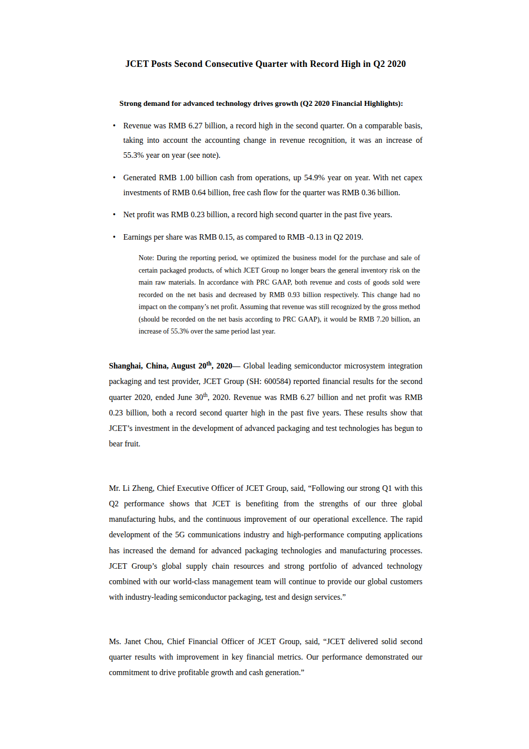JCET Posts Second Consecutive Quarter with Record High in Q2 2020
Strong demand for advanced technology drives growth (Q2 2020 Financial Highlights):
Revenue was RMB 6.27 billion, a record high in the second quarter. On a comparable basis, taking into account the accounting change in revenue recognition, it was an increase of 55.3% year on year (see note).
Generated RMB 1.00 billion cash from operations, up 54.9% year on year. With net capex investments of RMB 0.64 billion, free cash flow for the quarter was RMB 0.36 billion.
Net profit was RMB 0.23 billion, a record high second quarter in the past five years.
Earnings per share was RMB 0.15, as compared to RMB -0.13 in Q2 2019.
Note: During the reporting period, we optimized the business model for the purchase and sale of certain packaged products, of which JCET Group no longer bears the general inventory risk on the main raw materials. In accordance with PRC GAAP, both revenue and costs of goods sold were recorded on the net basis and decreased by RMB 0.93 billion respectively. This change had no impact on the company’s net profit. Assuming that revenue was still recognized by the gross method (should be recorded on the net basis according to PRC GAAP), it would be RMB 7.20 billion, an increase of 55.3% over the same period last year.
Shanghai, China, August 20th, 2020— Global leading semiconductor microsystem integration packaging and test provider, JCET Group (SH: 600584) reported financial results for the second quarter 2020, ended June 30th, 2020. Revenue was RMB 6.27 billion and net profit was RMB 0.23 billion, both a record second quarter high in the past five years. These results show that JCET’s investment in the development of advanced packaging and test technologies has begun to bear fruit.
Mr. Li Zheng, Chief Executive Officer of JCET Group, said, “Following our strong Q1 with this Q2 performance shows that JCET is benefiting from the strengths of our three global manufacturing hubs, and the continuous improvement of our operational excellence. The rapid development of the 5G communications industry and high-performance computing applications has increased the demand for advanced packaging technologies and manufacturing processes. JCET Group’s global supply chain resources and strong portfolio of advanced technology combined with our world-class management team will continue to provide our global customers with industry-leading semiconductor packaging, test and design services.”
Ms. Janet Chou, Chief Financial Officer of JCET Group, said, “JCET delivered solid second quarter results with improvement in key financial metrics. Our performance demonstrated our commitment to drive profitable growth and cash generation.”